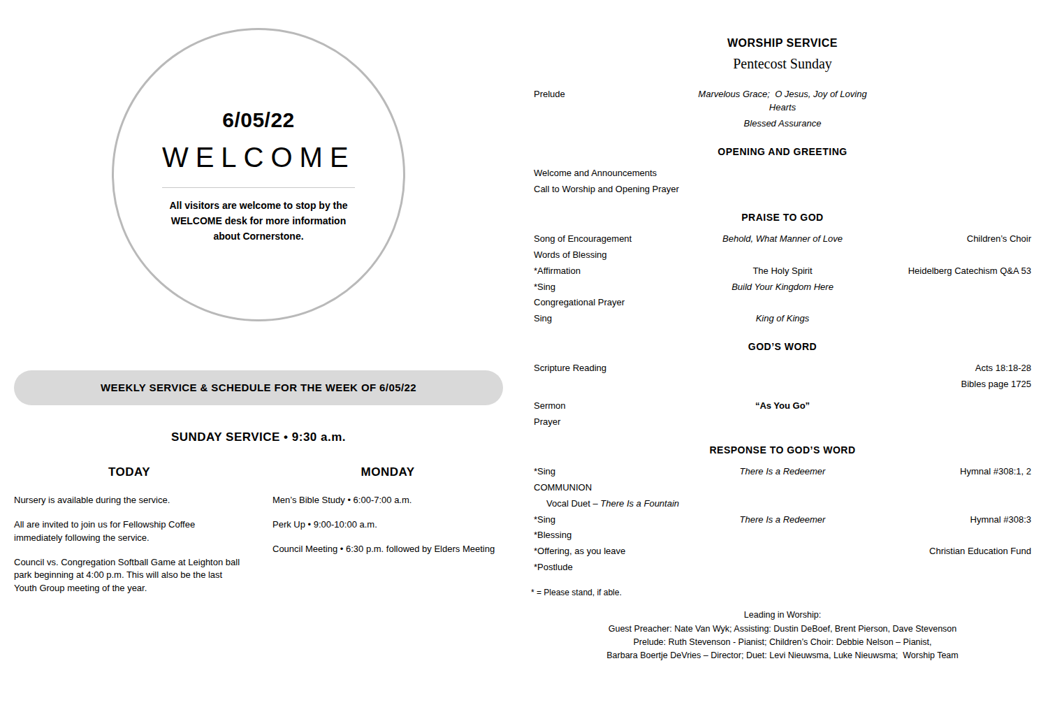6/05/22
WELCOME
All visitors are welcome to stop by the WELCOME desk for more information about Cornerstone.
WEEKLY SERVICE & SCHEDULE FOR THE WEEK OF 6/05/22
SUNDAY SERVICE • 9:30 a.m.
TODAY
Nursery is available during the service.
All are invited to join us for Fellowship Coffee immediately following the service.
Council vs. Congregation Softball Game at Leighton ball park beginning at 4:00 p.m. This will also be the last Youth Group meeting of the year.
MONDAY
Men’s Bible Study • 6:00-7:00 a.m.
Perk Up • 9:00-10:00 a.m.
Council Meeting • 6:30 p.m. followed by Elders Meeting
WORSHIP SERVICE
Pentecost Sunday
| Prelude | Marvelous Grace; O Jesus, Joy of Loving Hearts | |
| | Blessed Assurance | |
OPENING AND GREETING
| Welcome and Announcements |
| Call to Worship and Opening Prayer |
PRAISE TO GOD
| Song of Encouragement | Behold, What Manner of Love | Children’s Choir |
| Words of Blessing |
| *Affirmation | The Holy Spirit | Heidelberg Catechism Q&A 53 |
| *Sing | Build Your Kingdom Here | |
| Congregational Prayer |
| Sing | King of Kings | |
GOD’S WORD
| Scripture Reading | | Acts 18:18-28 |
| | | Bibles page 1725 |
| Sermon | “As You Go” | |
| Prayer |
RESPONSE TO GOD’S WORD
| *Sing | There Is a Redeemer | Hymnal #308:1, 2 |
| COMMUNION |
| Vocal Duet – There Is a Fountain |
| *Sing | There Is a Redeemer | Hymnal #308:3 |
| *Blessing |
| *Offering, as you leave | | Christian Education Fund |
| *Postlude |
* = Please stand, if able.
Leading in Worship: Guest Preacher: Nate Van Wyk; Assisting: Dustin DeBoef, Brent Pierson, Dave Stevenson
Prelude: Ruth Stevenson - Pianist; Children’s Choir: Debbie Nelson – Pianist,
Barbara Boertje DeVries – Director; Duet: Levi Nieuwsma, Luke Nieuwsma; Worship Team